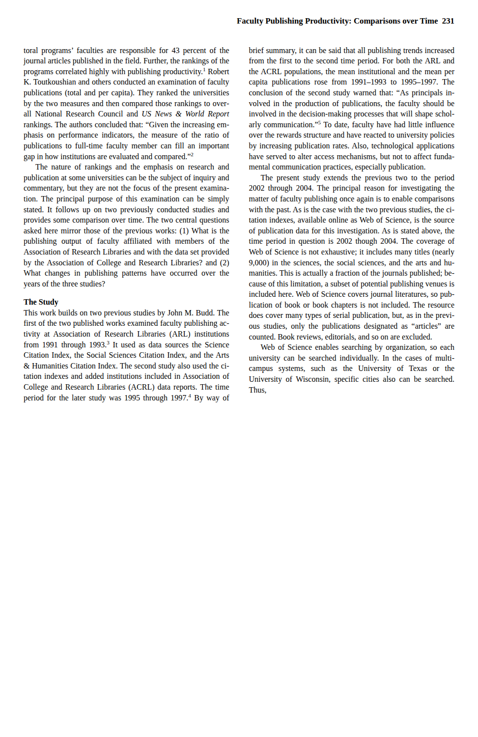Faculty Publishing Productivity: Comparisons over Time 231
toral programs’ faculties are responsible for 43 percent of the journal articles published in the field. Further, the rankings of the programs correlated highly with publishing productivity.1 Robert K. Toutkoushian and others conducted an examination of faculty publications (total and per capita). They ranked the universities by the two measures and then compared those rankings to overall National Research Council and US News & World Report rankings. The authors concluded that: “Given the increasing emphasis on performance indicators, the measure of the ratio of publications to full-time faculty member can fill an important gap in how institutions are evaluated and compared.”2
The nature of rankings and the emphasis on research and publication at some universities can be the subject of inquiry and commentary, but they are not the focus of the present examination. The principal purpose of this examination can be simply stated. It follows up on two previously conducted studies and provides some comparison over time. The two central questions asked here mirror those of the previous works: (1) What is the publishing output of faculty affiliated with members of the Association of Research Libraries and with the data set provided by the Association of College and Research Libraries? and (2) What changes in publishing patterns have occurred over the years of the three studies?
The Study
This work builds on two previous studies by John M. Budd. The first of the two published works examined faculty publishing activity at Association of Research Libraries (ARL) institutions from 1991 through 1993.3 It used as data sources the Science Citation Index, the Social Sciences Citation Index, and the Arts & Humanities Citation Index. The second study also used the citation indexes and added institutions included in Association of College and Research Libraries (ACRL) data reports. The time period for the later study was 1995 through 1997.4 By way of brief summary, it can be said that all publishing trends increased from the first to the second time period. For both the ARL and the ACRL populations, the mean institutional and the mean per capita publications rose from 1991–1993 to 1995–1997. The conclusion of the second study warned that: “As principals involved in the production of publications, the faculty should be involved in the decision-making processes that will shape scholarly communication.”5 To date, faculty have had little influence over the rewards structure and have reacted to university policies by increasing publication rates. Also, technological applications have served to alter access mechanisms, but not to affect fundamental communication practices, especially publication.
The present study extends the previous two to the period 2002 through 2004. The principal reason for investigating the matter of faculty publishing once again is to enable comparisons with the past. As is the case with the two previous studies, the citation indexes, available online as Web of Science, is the source of publication data for this investigation. As is stated above, the time period in question is 2002 though 2004. The coverage of Web of Science is not exhaustive; it includes many titles (nearly 9,000) in the sciences, the social sciences, and the arts and humanities. This is actually a fraction of the journals published; because of this limitation, a subset of potential publishing venues is included here. Web of Science covers journal literatures, so publication of book or book chapters is not included. The resource does cover many types of serial publication, but, as in the previous studies, only the publications designated as “articles” are counted. Book reviews, editorials, and so on are excluded.
Web of Science enables searching by organization, so each university can be searched individually. In the cases of multicampus systems, such as the University of Texas or the University of Wisconsin, specific cities also can be searched. Thus,